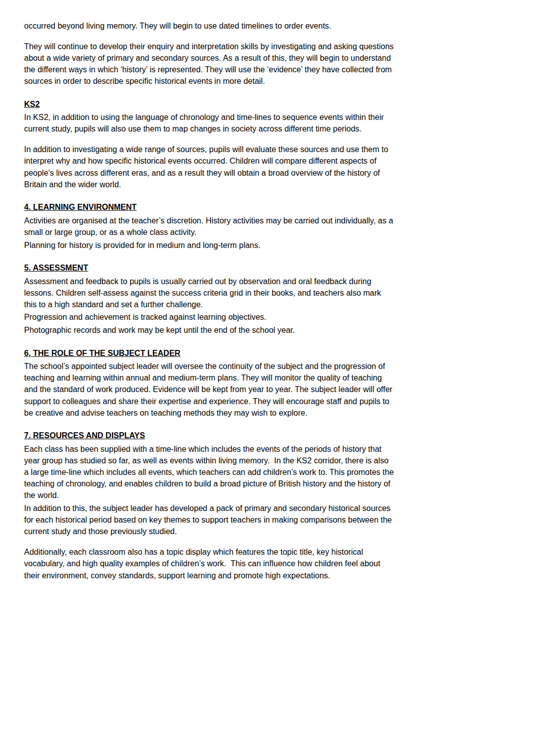occurred beyond living memory. They will begin to use dated timelines to order events.
They will continue to develop their enquiry and interpretation skills by investigating and asking questions about a wide variety of primary and secondary sources. As a result of this, they will begin to understand the different ways in which ‘history’ is represented. They will use the ‘evidence’ they have collected from sources in order to describe specific historical events in more detail.
KS2
In KS2, in addition to using the language of chronology and time-lines to sequence events within their current study, pupils will also use them to map changes in society across different time periods.
In addition to investigating a wide range of sources, pupils will evaluate these sources and use them to interpret why and how specific historical events occurred. Children will compare different aspects of people’s lives across different eras, and as a result they will obtain a broad overview of the history of Britain and the wider world.
4. LEARNING ENVIRONMENT
Activities are organised at the teacher’s discretion. History activities may be carried out individually, as a small or large group, or as a whole class activity.
Planning for history is provided for in medium and long-term plans.
5. ASSESSMENT
Assessment and feedback to pupils is usually carried out by observation and oral feedback during lessons. Children self-assess against the success criteria grid in their books, and teachers also mark this to a high standard and set a further challenge.
Progression and achievement is tracked against learning objectives.
Photographic records and work may be kept until the end of the school year.
6, THE ROLE OF THE SUBJECT LEADER
The school’s appointed subject leader will oversee the continuity of the subject and the progression of teaching and learning within annual and medium-term plans. They will monitor the quality of teaching and the standard of work produced. Evidence will be kept from year to year. The subject leader will offer support to colleagues and share their expertise and experience. They will encourage staff and pupils to be creative and advise teachers on teaching methods they may wish to explore.
7. RESOURCES AND DISPLAYS
Each class has been supplied with a time-line which includes the events of the periods of history that year group has studied so far, as well as events within living memory. In the KS2 corridor, there is also a large time-line which includes all events, which teachers can add children’s work to. This promotes the teaching of chronology, and enables children to build a broad picture of British history and the history of the world.
In addition to this, the subject leader has developed a pack of primary and secondary historical sources for each historical period based on key themes to support teachers in making comparisons between the current study and those previously studied.
Additionally, each classroom also has a topic display which features the topic title, key historical vocabulary, and high quality examples of children’s work. This can influence how children feel about their environment, convey standards, support learning and promote high expectations.